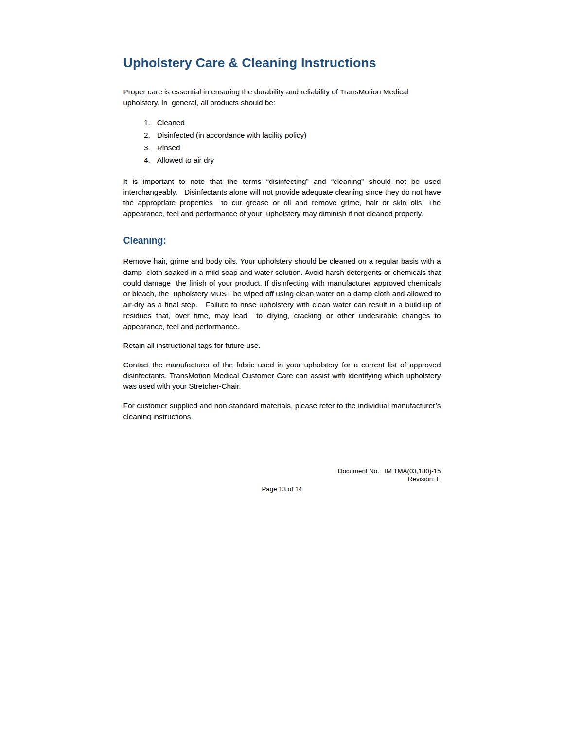Upholstery Care & Cleaning Instructions
Proper care is essential in ensuring the durability and reliability of TransMotion Medical upholstery. In general, all products should be:
Cleaned
Disinfected (in accordance with facility policy)
Rinsed
Allowed to air dry
It is important to note that the terms “disinfecting” and “cleaning” should not be used interchangeably. Disinfectants alone will not provide adequate cleaning since they do not have the appropriate properties to cut grease or oil and remove grime, hair or skin oils. The appearance, feel and performance of your upholstery may diminish if not cleaned properly.
Cleaning:
Remove hair, grime and body oils. Your upholstery should be cleaned on a regular basis with a damp cloth soaked in a mild soap and water solution. Avoid harsh detergents or chemicals that could damage the finish of your product. If disinfecting with manufacturer approved chemicals or bleach, the upholstery MUST be wiped off using clean water on a damp cloth and allowed to air-dry as a final step. Failure to rinse upholstery with clean water can result in a build-up of residues that, over time, may lead to drying, cracking or other undesirable changes to appearance, feel and performance.
Retain all instructional tags for future use.
Contact the manufacturer of the fabric used in your upholstery for a current list of approved disinfectants. TransMotion Medical Customer Care can assist with identifying which upholstery was used with your Stretcher-Chair.
For customer supplied and non-standard materials, please refer to the individual manufacturer’s cleaning instructions.
Document No.: IM TMA(03,180)-15
Revision: E
Page 13 of 14